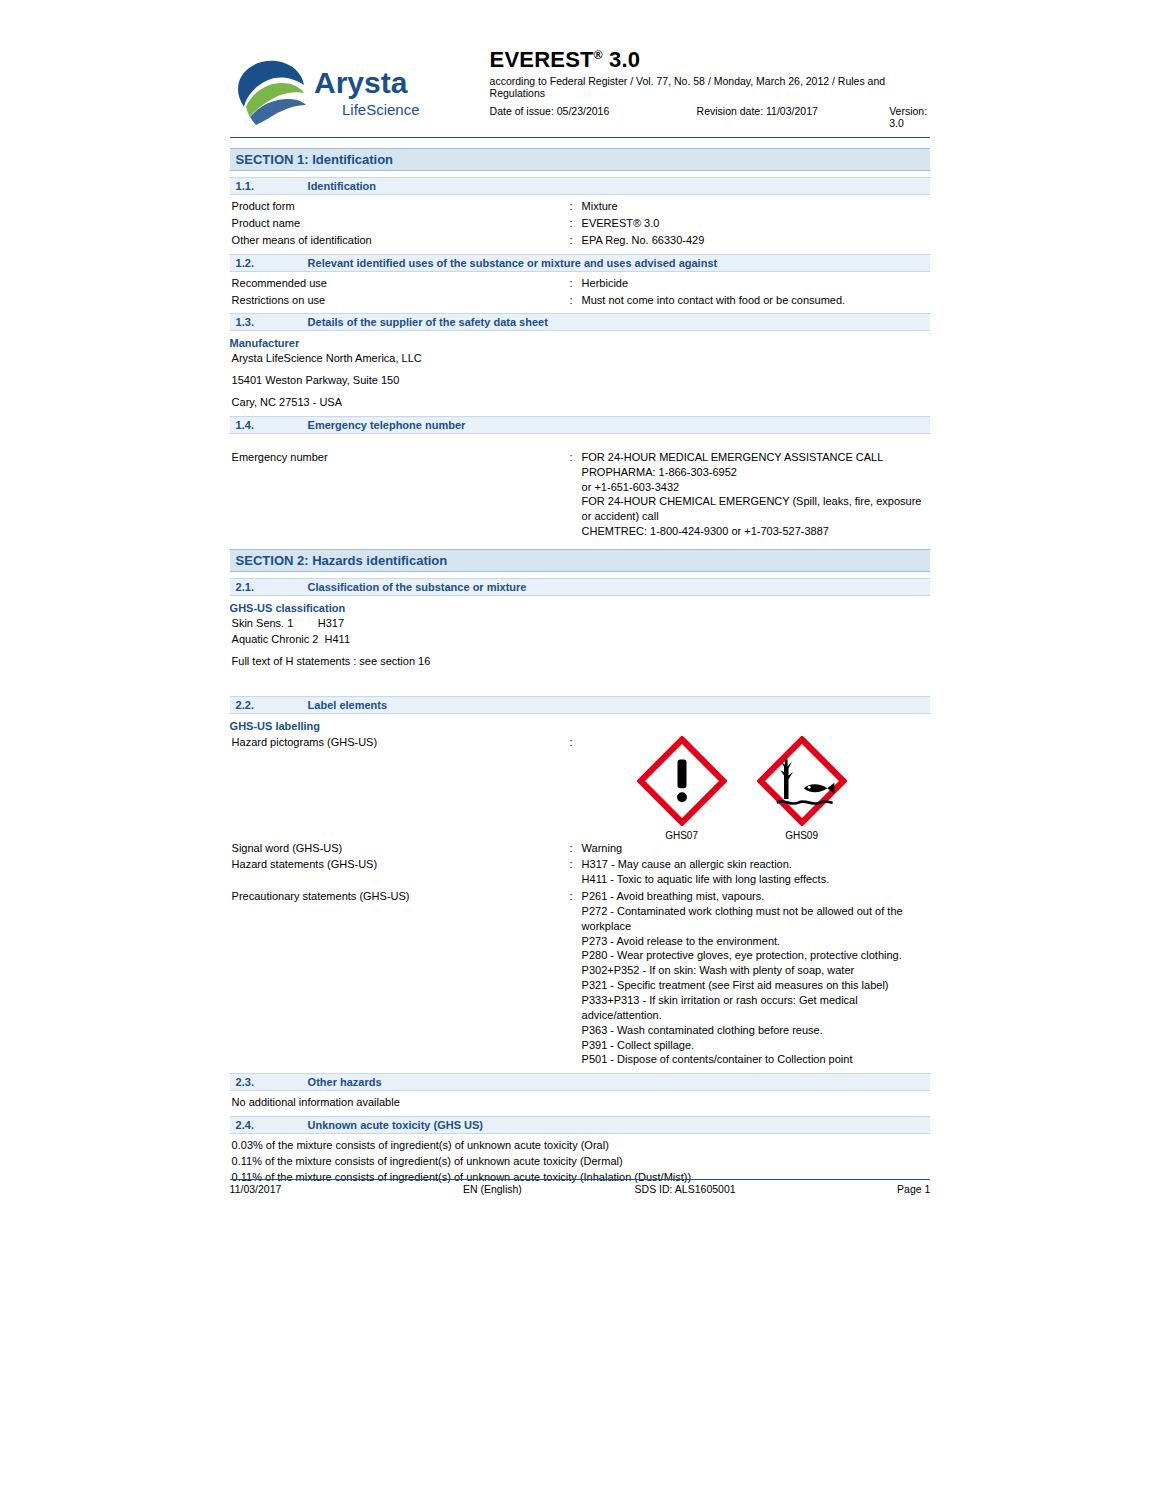Arysta LifeScience
EVEREST® 3.0
according to Federal Register / Vol. 77, No. 58 / Monday, March 26, 2012 / Rules and Regulations
Date of issue: 05/23/2016 Revision date: 11/03/2017 Version: 3.0
SECTION 1: Identification
1.1. Identification
Product form
:
Mixture
Product name
:
EVEREST® 3.0
Other means of identification
:
EPA Reg. No. 66330-429
1.2. Relevant identified uses of the substance or mixture and uses advised against
Recommended use
:
Herbicide
Restrictions on use
:
Must not come into contact with food or be consumed.
1.3. Details of the supplier of the safety data sheet
Manufacturer
Arysta LifeScience North America, LLC
15401 Weston Parkway, Suite 150
Cary, NC 27513 - USA
1.4. Emergency telephone number
Emergency number
:
FOR 24-HOUR MEDICAL EMERGENCY ASSISTANCE CALL PROPHARMA: 1-866-303-6952
or +1-651-603-3432
FOR 24-HOUR CHEMICAL EMERGENCY (Spill, leaks, fire, exposure or accident) call
CHEMTREC: 1-800-424-9300 or +1-703-527-3887
SECTION 2: Hazards identification
2.1. Classification of the substance or mixture
GHS-US classification
Skin Sens. 1 H317
Aquatic Chronic 2 H411
Full text of H statements : see section 16
2.2. Label elements
GHS-US labelling
Hazard pictograms (GHS-US)
:
GHS07
GHS09
Signal word (GHS-US)
:
Warning
Hazard statements (GHS-US)
:
H317 - May cause an allergic skin reaction.
H411 - Toxic to aquatic life with long lasting effects.
Precautionary statements (GHS-US)
:
P261 - Avoid breathing mist, vapours.
P272 - Contaminated work clothing must not be allowed out of the workplace
P273 - Avoid release to the environment.
P280 - Wear protective gloves, eye protection, protective clothing.
P302+P352 - If on skin: Wash with plenty of soap, water
P321 - Specific treatment (see First aid measures on this label)
P333+P313 - If skin irritation or rash occurs: Get medical advice/attention.
P363 - Wash contaminated clothing before reuse.
P391 - Collect spillage.
P501 - Dispose of contents/container to Collection point
2.3. Other hazards
No additional information available
2.4. Unknown acute toxicity (GHS US)
0.03% of the mixture consists of ingredient(s) of unknown acute toxicity (Oral)
0.11% of the mixture consists of ingredient(s) of unknown acute toxicity (Dermal)
0.11% of the mixture consists of ingredient(s) of unknown acute toxicity (Inhalation (Dust/Mist))
11/03/2017
EN (English)
SDS ID: ALS1605001
Page 1